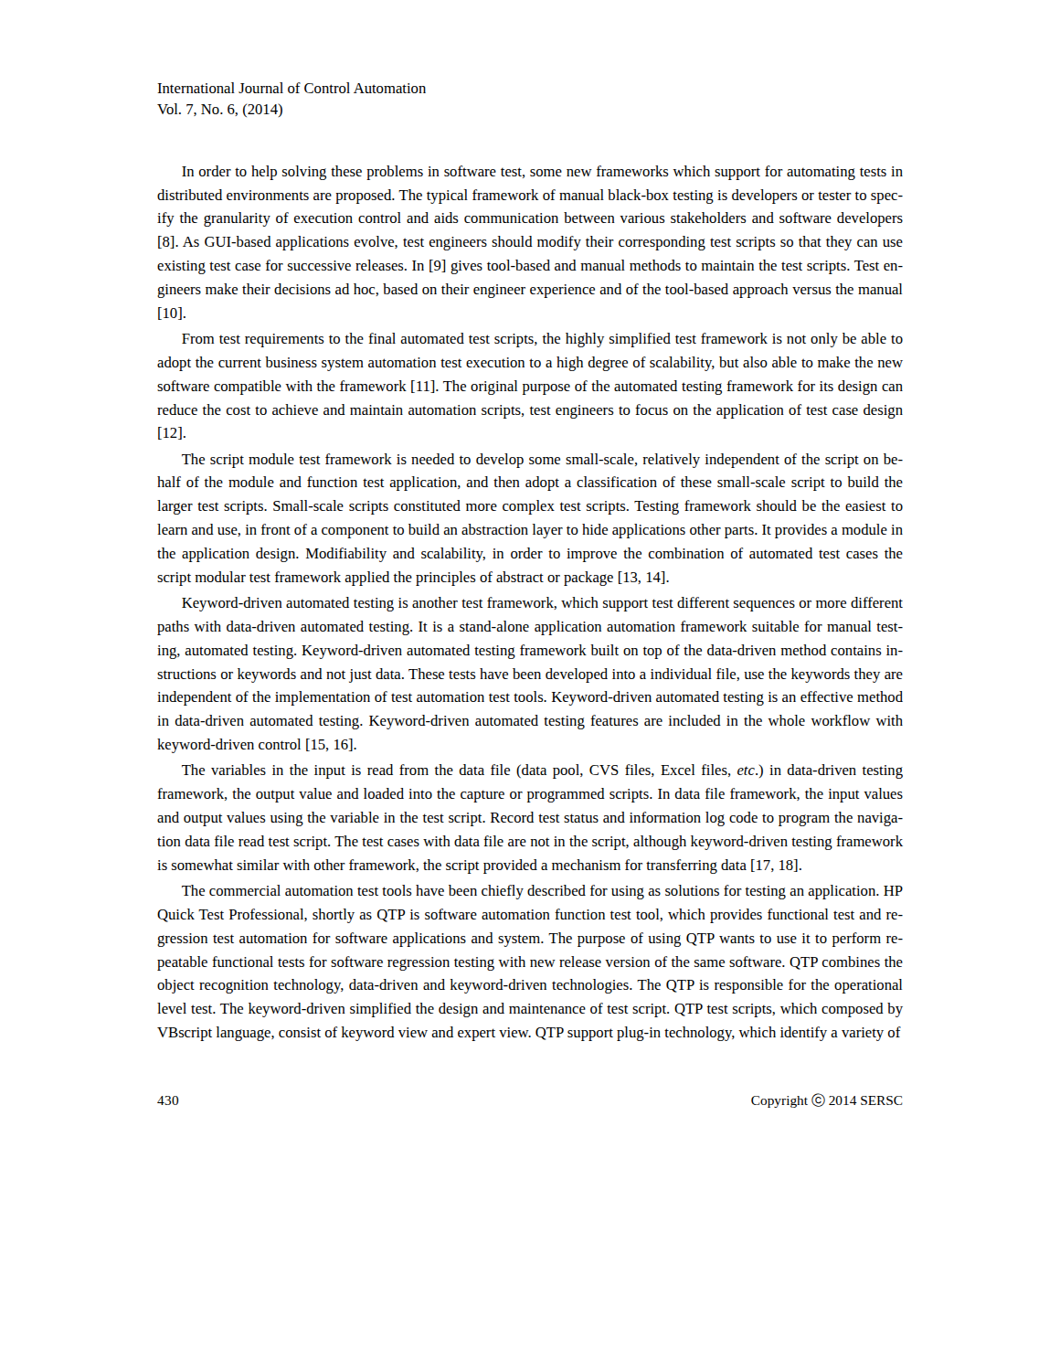International Journal of Control Automation Vol. 7, No. 6, (2014)
In order to help solving these problems in software test, some new frameworks which support for automating tests in distributed environments are proposed. The typical framework of manual black-box testing is developers or tester to specify the granularity of execution control and aids communication between various stakeholders and software developers [8]. As GUI-based applications evolve, test engineers should modify their corresponding test scripts so that they can use existing test case for successive releases. In [9] gives tool-based and manual methods to maintain the test scripts. Test engineers make their decisions ad hoc, based on their engineer experience and of the tool-based approach versus the manual [10].
From test requirements to the final automated test scripts, the highly simplified test framework is not only be able to adopt the current business system automation test execution to a high degree of scalability, but also able to make the new software compatible with the framework [11]. The original purpose of the automated testing framework for its design can reduce the cost to achieve and maintain automation scripts, test engineers to focus on the application of test case design [12].
The script module test framework is needed to develop some small-scale, relatively independent of the script on behalf of the module and function test application, and then adopt a classification of these small-scale script to build the larger test scripts. Small-scale scripts constituted more complex test scripts. Testing framework should be the easiest to learn and use, in front of a component to build an abstraction layer to hide applications other parts. It provides a module in the application design. Modifiability and scalability, in order to improve the combination of automated test cases the script modular test framework applied the principles of abstract or package [13, 14].
Keyword-driven automated testing is another test framework, which support test different sequences or more different paths with data-driven automated testing. It is a stand-alone application automation framework suitable for manual testing, automated testing. Keyword-driven automated testing framework built on top of the data-driven method contains instructions or keywords and not just data. These tests have been developed into a individual file, use the keywords they are independent of the implementation of test automation test tools. Keyword-driven automated testing is an effective method in data-driven automated testing. Keyword-driven automated testing features are included in the whole workflow with keyword-driven control [15, 16].
The variables in the input is read from the data file (data pool, CVS files, Excel files, etc.) in data-driven testing framework, the output value and loaded into the capture or programmed scripts. In data file framework, the input values and output values using the variable in the test script. Record test status and information log code to program the navigation data file read test script. The test cases with data file are not in the script, although keyword-driven testing framework is somewhat similar with other framework, the script provided a mechanism for transferring data [17, 18].
The commercial automation test tools have been chiefly described for using as solutions for testing an application. HP Quick Test Professional, shortly as QTP is software automation function test tool, which provides functional test and regression test automation for software applications and system. The purpose of using QTP wants to use it to perform repeatable functional tests for software regression testing with new release version of the same software. QTP combines the object recognition technology, data-driven and keyword-driven technologies. The QTP is responsible for the operational level test. The keyword-driven simplified the design and maintenance of test script. QTP test scripts, which composed by VBscript language, consist of keyword view and expert view. QTP support plug-in technology, which identify a variety of
430 Copyright ⓒ 2014 SERSC